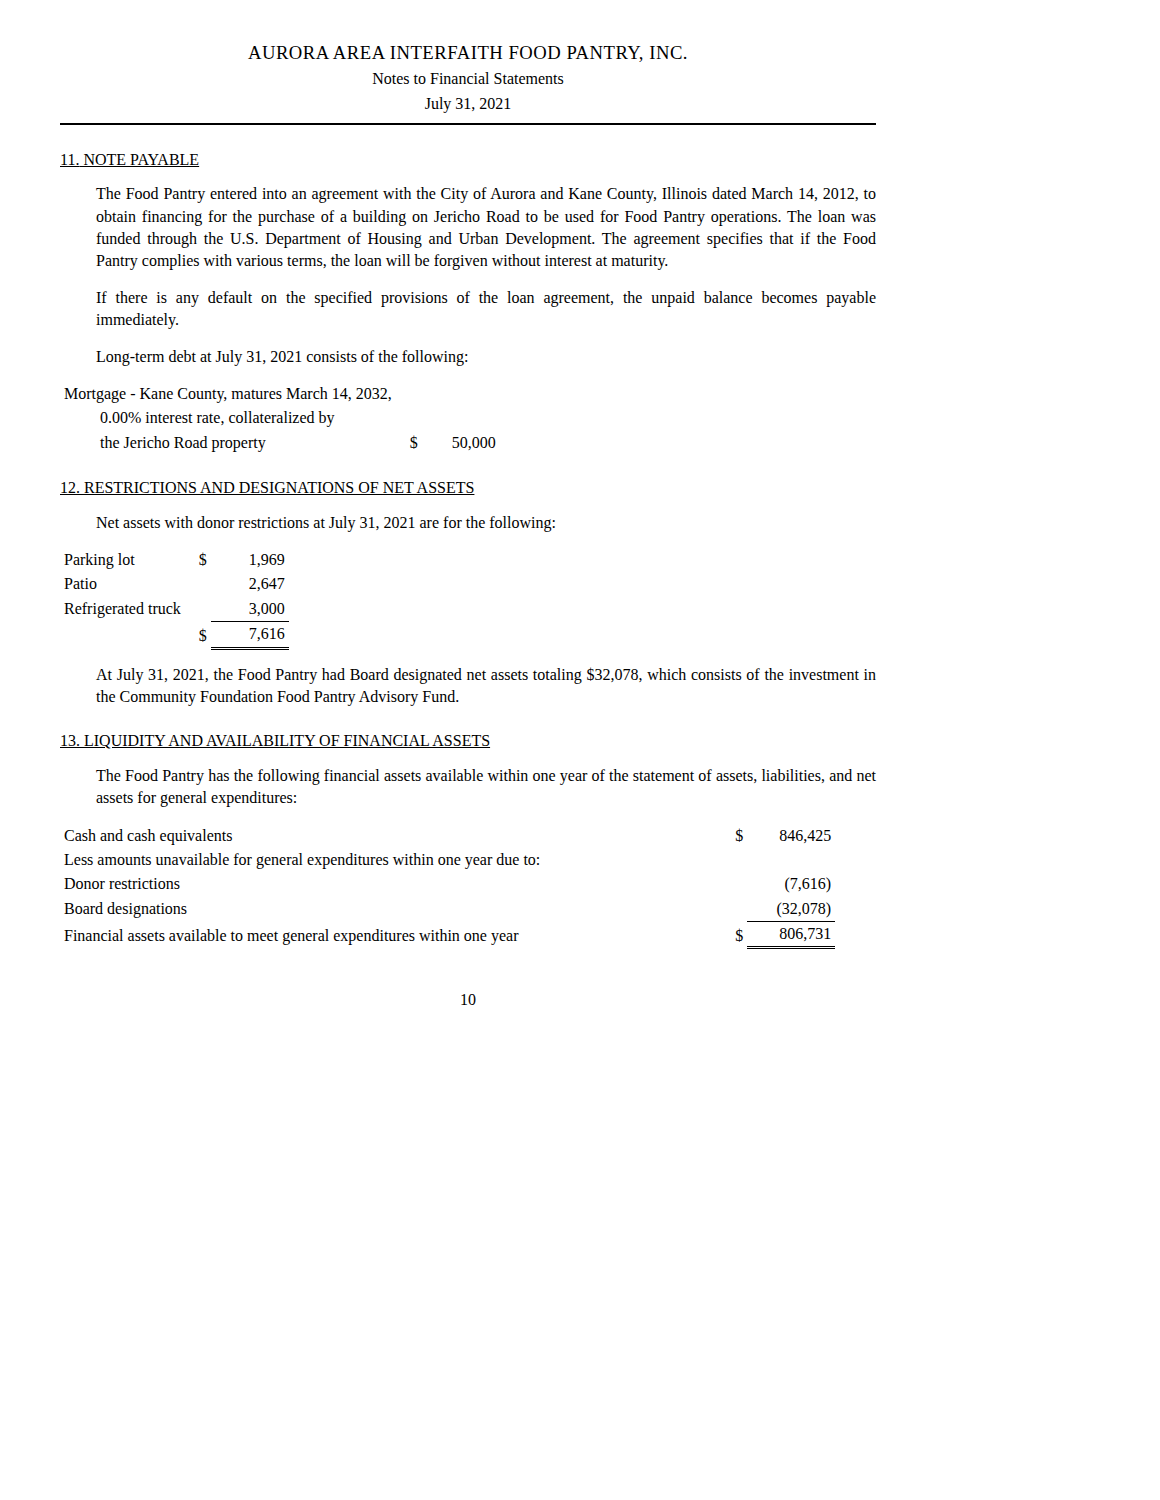AURORA AREA INTERFAITH FOOD PANTRY, INC.
Notes to Financial Statements
July 31, 2021
11. NOTE PAYABLE
The Food Pantry entered into an agreement with the City of Aurora and Kane County, Illinois dated March 14, 2012, to obtain financing for the purchase of a building on Jericho Road to be used for Food Pantry operations. The loan was funded through the U.S. Department of Housing and Urban Development. The agreement specifies that if the Food Pantry complies with various terms, the loan will be forgiven without interest at maturity.
If there is any default on the specified provisions of the loan agreement, the unpaid balance becomes payable immediately.
Long-term debt at July 31, 2021 consists of the following:
| Mortgage - Kane County, matures March 14, 2032, | | |
| 0.00% interest rate, collateralized by | | |
| the Jericho Road property | $ | 50,000 |
12. RESTRICTIONS AND DESIGNATIONS OF NET ASSETS
Net assets with donor restrictions at July 31, 2021 are for the following:
| Parking lot | $ | 1,969 |
| Patio | | 2,647 |
| Refrigerated truck | | 3,000 |
| | $ | 7,616 |
At July 31, 2021, the Food Pantry had Board designated net assets totaling $32,078, which consists of the investment in the Community Foundation Food Pantry Advisory Fund.
13. LIQUIDITY AND AVAILABILITY OF FINANCIAL ASSETS
The Food Pantry has the following financial assets available within one year of the statement of assets, liabilities, and net assets for general expenditures:
| Cash and cash equivalents | $ | 846,425 |
| Less amounts unavailable for general expenditures within one year due to: | | |
| Donor restrictions | | (7,616) |
| Board designations | | (32,078) |
| Financial assets available to meet general expenditures within one year | $ | 806,731 |
10